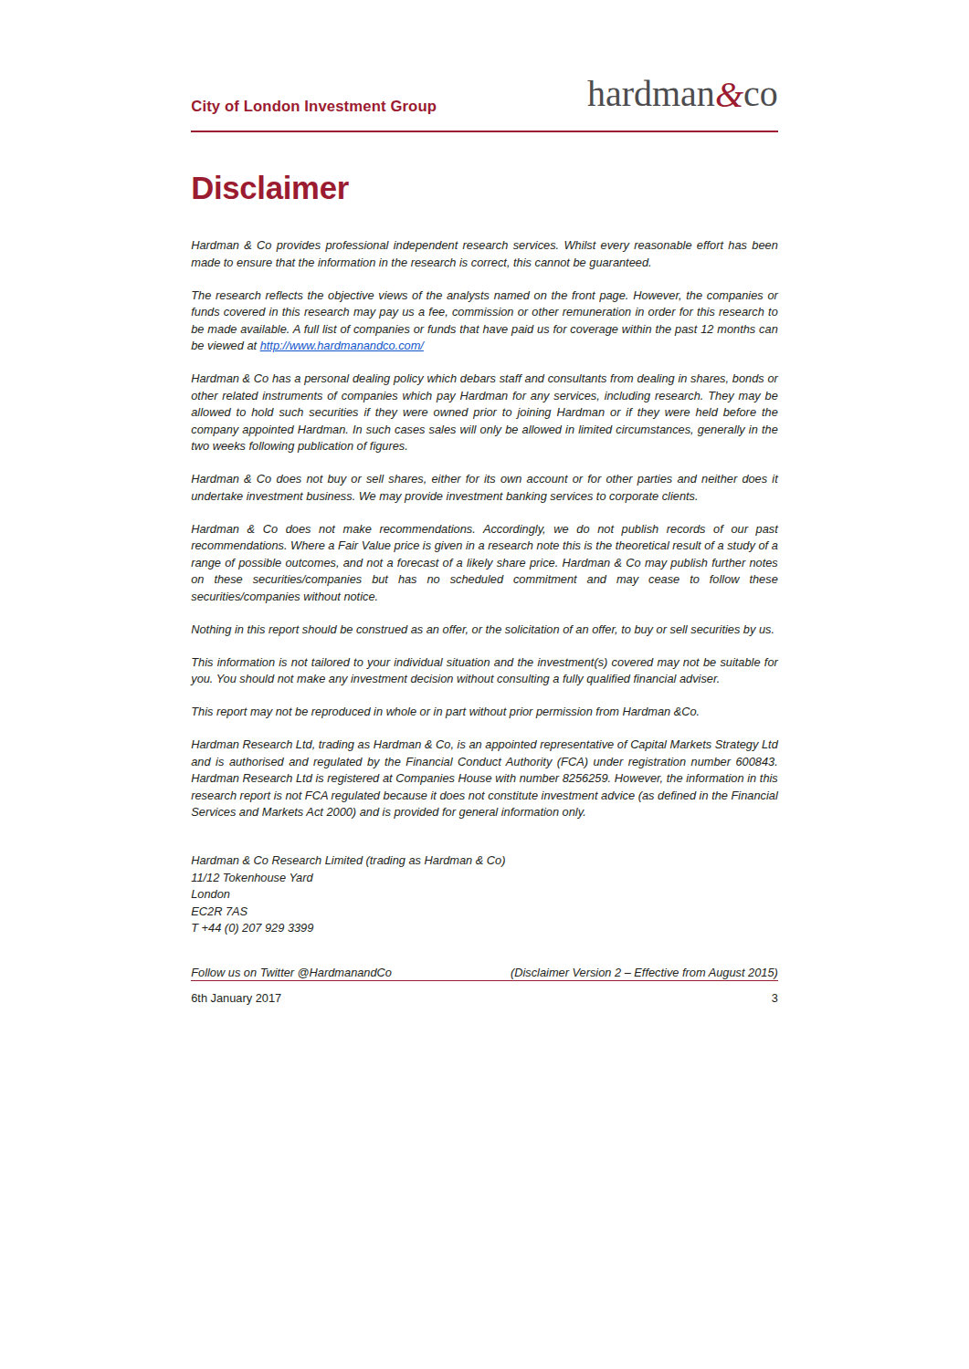City of London Investment Group
hardman&co
Disclaimer
Hardman & Co provides professional independent research services. Whilst every reasonable effort has been made to ensure that the information in the research is correct, this cannot be guaranteed.
The research reflects the objective views of the analysts named on the front page. However, the companies or funds covered in this research may pay us a fee, commission or other remuneration in order for this research to be made available. A full list of companies or funds that have paid us for coverage within the past 12 months can be viewed at http://www.hardmanandco.com/
Hardman & Co has a personal dealing policy which debars staff and consultants from dealing in shares, bonds or other related instruments of companies which pay Hardman for any services, including research. They may be allowed to hold such securities if they were owned prior to joining Hardman or if they were held before the company appointed Hardman. In such cases sales will only be allowed in limited circumstances, generally in the two weeks following publication of figures.
Hardman & Co does not buy or sell shares, either for its own account or for other parties and neither does it undertake investment business. We may provide investment banking services to corporate clients.
Hardman & Co does not make recommendations. Accordingly, we do not publish records of our past recommendations. Where a Fair Value price is given in a research note this is the theoretical result of a study of a range of possible outcomes, and not a forecast of a likely share price. Hardman & Co may publish further notes on these securities/companies but has no scheduled commitment and may cease to follow these securities/companies without notice.
Nothing in this report should be construed as an offer, or the solicitation of an offer, to buy or sell securities by us.
This information is not tailored to your individual situation and the investment(s) covered may not be suitable for you. You should not make any investment decision without consulting a fully qualified financial adviser.
This report may not be reproduced in whole or in part without prior permission from Hardman &Co.
Hardman Research Ltd, trading as Hardman & Co, is an appointed representative of Capital Markets Strategy Ltd and is authorised and regulated by the Financial Conduct Authority (FCA) under registration number 600843. Hardman Research Ltd is registered at Companies House with number 8256259. However, the information in this research report is not FCA regulated because it does not constitute investment advice (as defined in the Financial Services and Markets Act 2000) and is provided for general information only.
Hardman & Co Research Limited (trading as Hardman & Co)
11/12 Tokenhouse Yard
London
EC2R 7AS
T +44 (0) 207 929 3399
Follow us on Twitter @HardmanandCo (Disclaimer Version 2 – Effective from August 2015)
6th January 2017 3